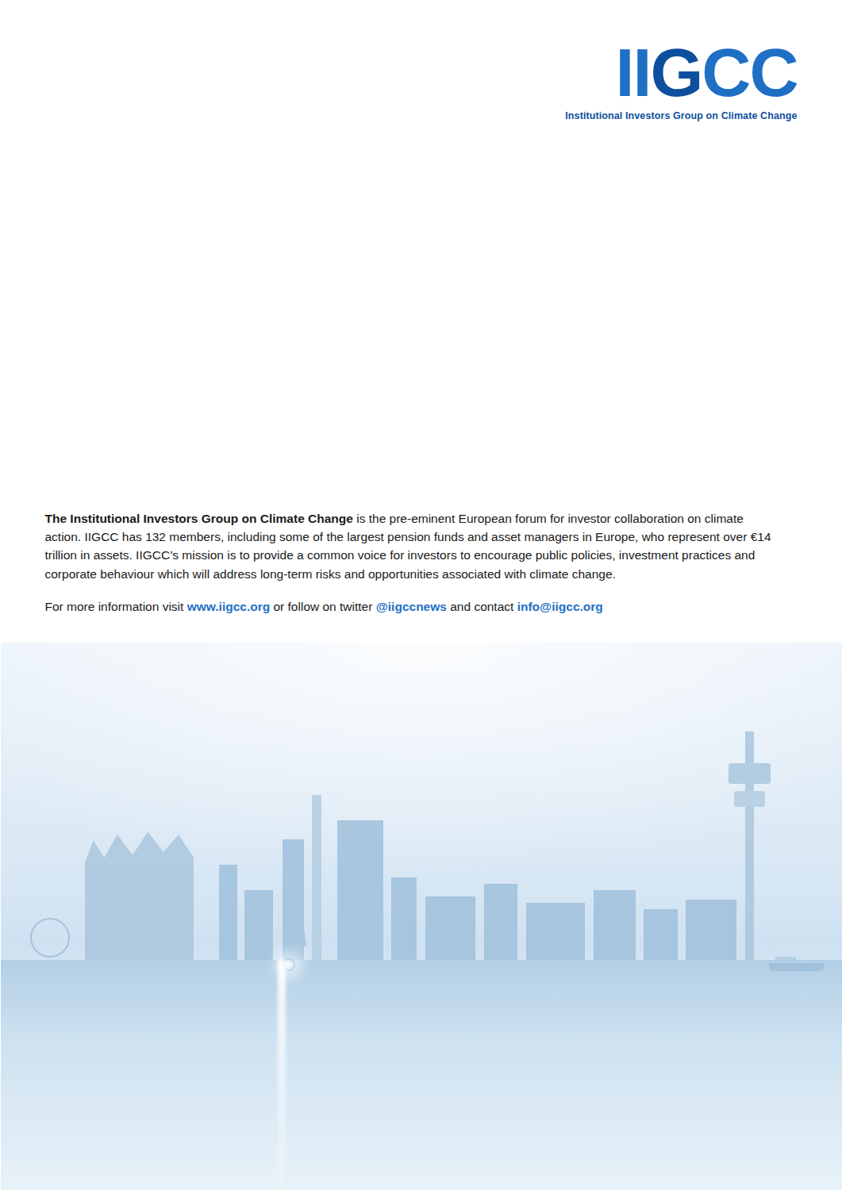IIGCC Institutional Investors Group on Climate Change
The Institutional Investors Group on Climate Change is the pre-eminent European forum for investor collaboration on climate action. IIGCC has 132 members, including some of the largest pension funds and asset managers in Europe, who represent over €14 trillion in assets. IIGCC’s mission is to provide a common voice for investors to encourage public policies, investment practices and corporate behaviour which will address long-term risks and opportunities associated with climate change.
For more information visit www.iigcc.org or follow on twitter @iigccnews and contact info@iigcc.org